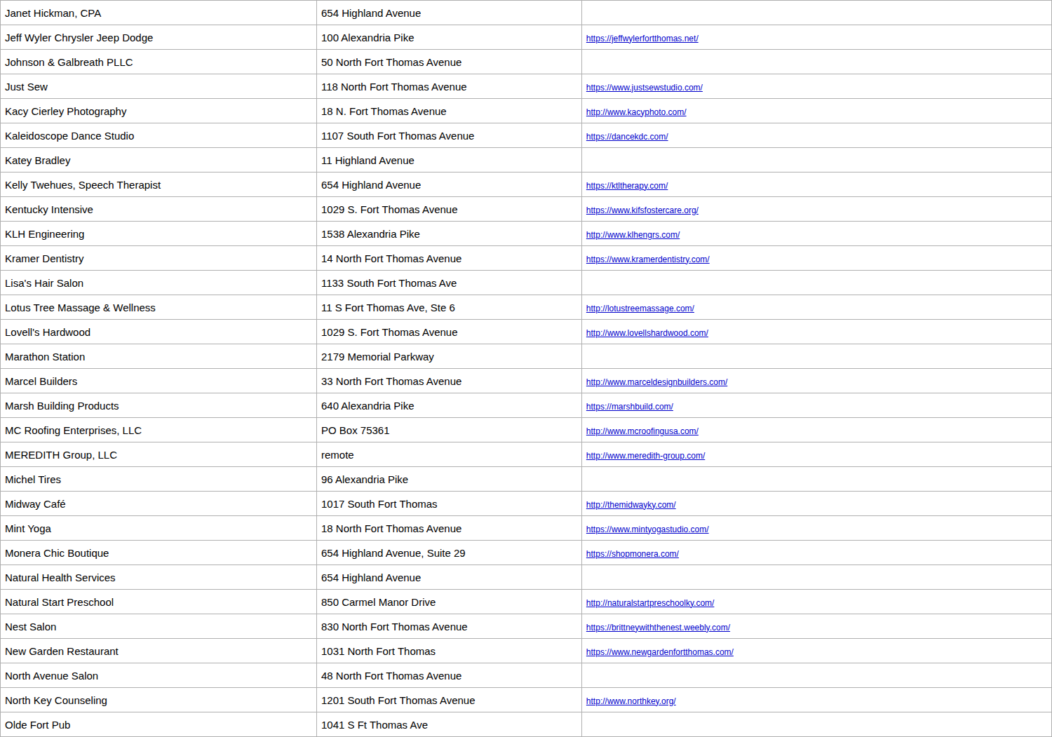| Janet Hickman, CPA | 654 Highland Avenue | |
| Jeff Wyler Chrysler Jeep Dodge | 100 Alexandria Pike | https://jeffwylerfortthomas.net/ |
| Johnson & Galbreath PLLC | 50 North Fort Thomas Avenue | |
| Just Sew | 118 North Fort Thomas Avenue | https://www.justsewstudio.com/ |
| Kacy Cierley Photography | 18 N. Fort Thomas Avenue | http://www.kacyphoto.com/ |
| Kaleidoscope Dance Studio | 1107 South Fort Thomas Avenue | https://dancekdc.com/ |
| Katey Bradley | 11 Highland Avenue | |
| Kelly Twehues, Speech Therapist | 654 Highland Avenue | https://ktltherapy.com/ |
| Kentucky Intensive | 1029 S. Fort Thomas Avenue | https://www.kifsfostercare.org/ |
| KLH Engineering | 1538 Alexandria Pike | http://www.klhengrs.com/ |
| Kramer Dentistry | 14 North Fort Thomas Avenue | https://www.kramerdentistry.com/ |
| Lisa's Hair Salon | 1133 South Fort Thomas Ave | |
| Lotus Tree Massage & Wellness | 11 S Fort Thomas Ave, Ste 6 | http://lotustreemassage.com/ |
| Lovell's Hardwood | 1029 S. Fort Thomas Avenue | http://www.lovellshardwood.com/ |
| Marathon Station | 2179 Memorial Parkway | |
| Marcel Builders | 33 North Fort Thomas Avenue | http://www.marceldesignbuilders.com/ |
| Marsh Building Products | 640 Alexandria Pike | https://marshbuild.com/ |
| MC Roofing Enterprises, LLC | PO Box 75361 | http://www.mcroofingusa.com/ |
| MEREDITH Group, LLC | remote | http://www.meredith-group.com/ |
| Michel Tires | 96 Alexandria Pike | |
| Midway Café | 1017 South Fort Thomas | http://themidwayky.com/ |
| Mint Yoga | 18 North Fort Thomas Avenue | https://www.mintyogastudio.com/ |
| Monera Chic Boutique | 654 Highland Avenue, Suite 29 | https://shopmonera.com/ |
| Natural Health Services | 654 Highland Avenue | |
| Natural Start Preschool | 850 Carmel Manor Drive | http://naturalstartpreschoolky.com/ |
| Nest Salon | 830 North Fort Thomas Avenue | https://brittneywiththenest.weebly.com/ |
| New Garden Restaurant | 1031 North Fort Thomas | https://www.newgardenfortthomas.com/ |
| North Avenue Salon | 48 North Fort Thomas Avenue | |
| North Key Counseling | 1201 South Fort Thomas Avenue | http://www.northkey.org/ |
| Olde Fort Pub | 1041 S Ft Thomas Ave | |